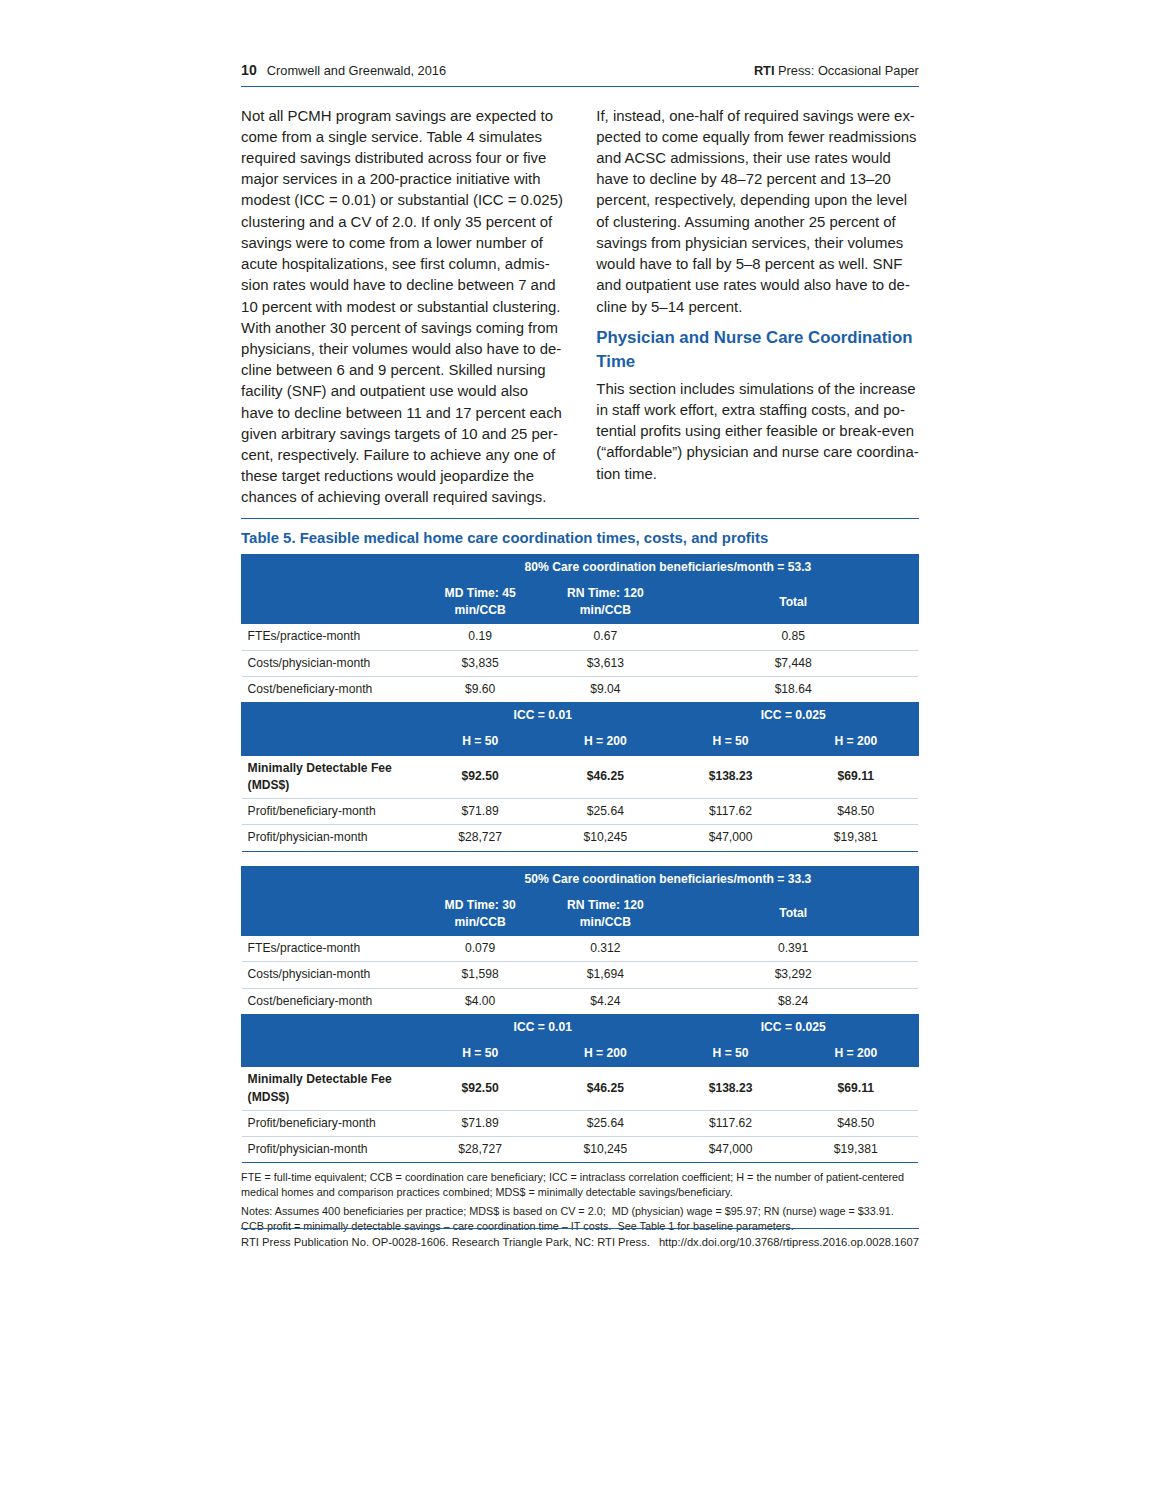10 Cromwell and Greenwald, 2016
RTI Press: Occasional Paper
Not all PCMH program savings are expected to come from a single service. Table 4 simulates required savings distributed across four or five major services in a 200-practice initiative with modest (ICC = 0.01) or substantial (ICC = 0.025) clustering and a CV of 2.0. If only 35 percent of savings were to come from a lower number of acute hospitalizations, see first column, admission rates would have to decline between 7 and 10 percent with modest or substantial clustering. With another 30 percent of savings coming from physicians, their volumes would also have to decline between 6 and 9 percent. Skilled nursing facility (SNF) and outpatient use would also have to decline between 11 and 17 percent each given arbitrary savings targets of 10 and 25 percent, respectively. Failure to achieve any one of these target reductions would jeopardize the chances of achieving overall required savings.
If, instead, one-half of required savings were expected to come equally from fewer readmissions and ACSC admissions, their use rates would have to decline by 48–72 percent and 13–20 percent, respectively, depending upon the level of clustering. Assuming another 25 percent of savings from physician services, their volumes would have to fall by 5–8 percent as well. SNF and outpatient use rates would also have to decline by 5–14 percent.
Physician and Nurse Care Coordination Time
This section includes simulations of the increase in staff work effort, extra staffing costs, and potential profits using either feasible or break-even (“affordable”) physician and nurse care coordination time.
Table 5. Feasible medical home care coordination times, costs, and profits
| | 80% Care coordination beneficiaries/month = 53.3 |
| --- | --- |
| | MD Time: 45 min/CCB | RN Time: 120 min/CCB | Total |
| FTEs/practice-month | 0.19 | 0.67 | 0.85 |
| Costs/physician-month | $3,835 | $3,613 | $7,448 |
| Cost/beneficiary-month | $9.60 | $9.04 | $18.64 |
| | ICC = 0.01 | ICC = 0.025 |
| | H = 50 | H = 200 | H = 50 | H = 200 |
| Minimally Detectable Fee (MDS$) | $92.50 | $46.25 | $138.23 | $69.11 |
| Profit/beneficiary-month | $71.89 | $25.64 | $117.62 | $48.50 |
| Profit/physician-month | $28,727 | $10,245 | $47,000 | $19,381 |
| | 50% Care coordination beneficiaries/month = 33.3 |
| --- | --- |
| | MD Time: 30 min/CCB | RN Time: 120 min/CCB | Total |
| FTEs/practice-month | 0.079 | 0.312 | 0.391 |
| Costs/physician-month | $1,598 | $1,694 | $3,292 |
| Cost/beneficiary-month | $4.00 | $4.24 | $8.24 |
| | ICC = 0.01 | ICC = 0.025 |
| | H = 50 | H = 200 | H = 50 | H = 200 |
| Minimally Detectable Fee (MDS$) | $92.50 | $46.25 | $138.23 | $69.11 |
| Profit/beneficiary-month | $71.89 | $25.64 | $117.62 | $48.50 |
| Profit/physician-month | $28,727 | $10,245 | $47,000 | $19,381 |
FTE = full-time equivalent; CCB = coordination care beneficiary; ICC = intraclass correlation coefficient; H = the number of patient-centered medical homes and comparison practices combined; MDS$ = minimally detectable savings/beneficiary.
Notes: Assumes 400 beneficiaries per practice; MDS$ is based on CV = 2.0; MD (physician) wage = $95.97; RN (nurse) wage = $33.91. CCB profit = minimally detectable savings – care coordination time – IT costs. See Table 1 for baseline parameters.
RTI Press Publication No. OP-0028-1606. Research Triangle Park, NC: RTI Press.
http://dx.doi.org/10.3768/rtipress.2016.op.0028.1607